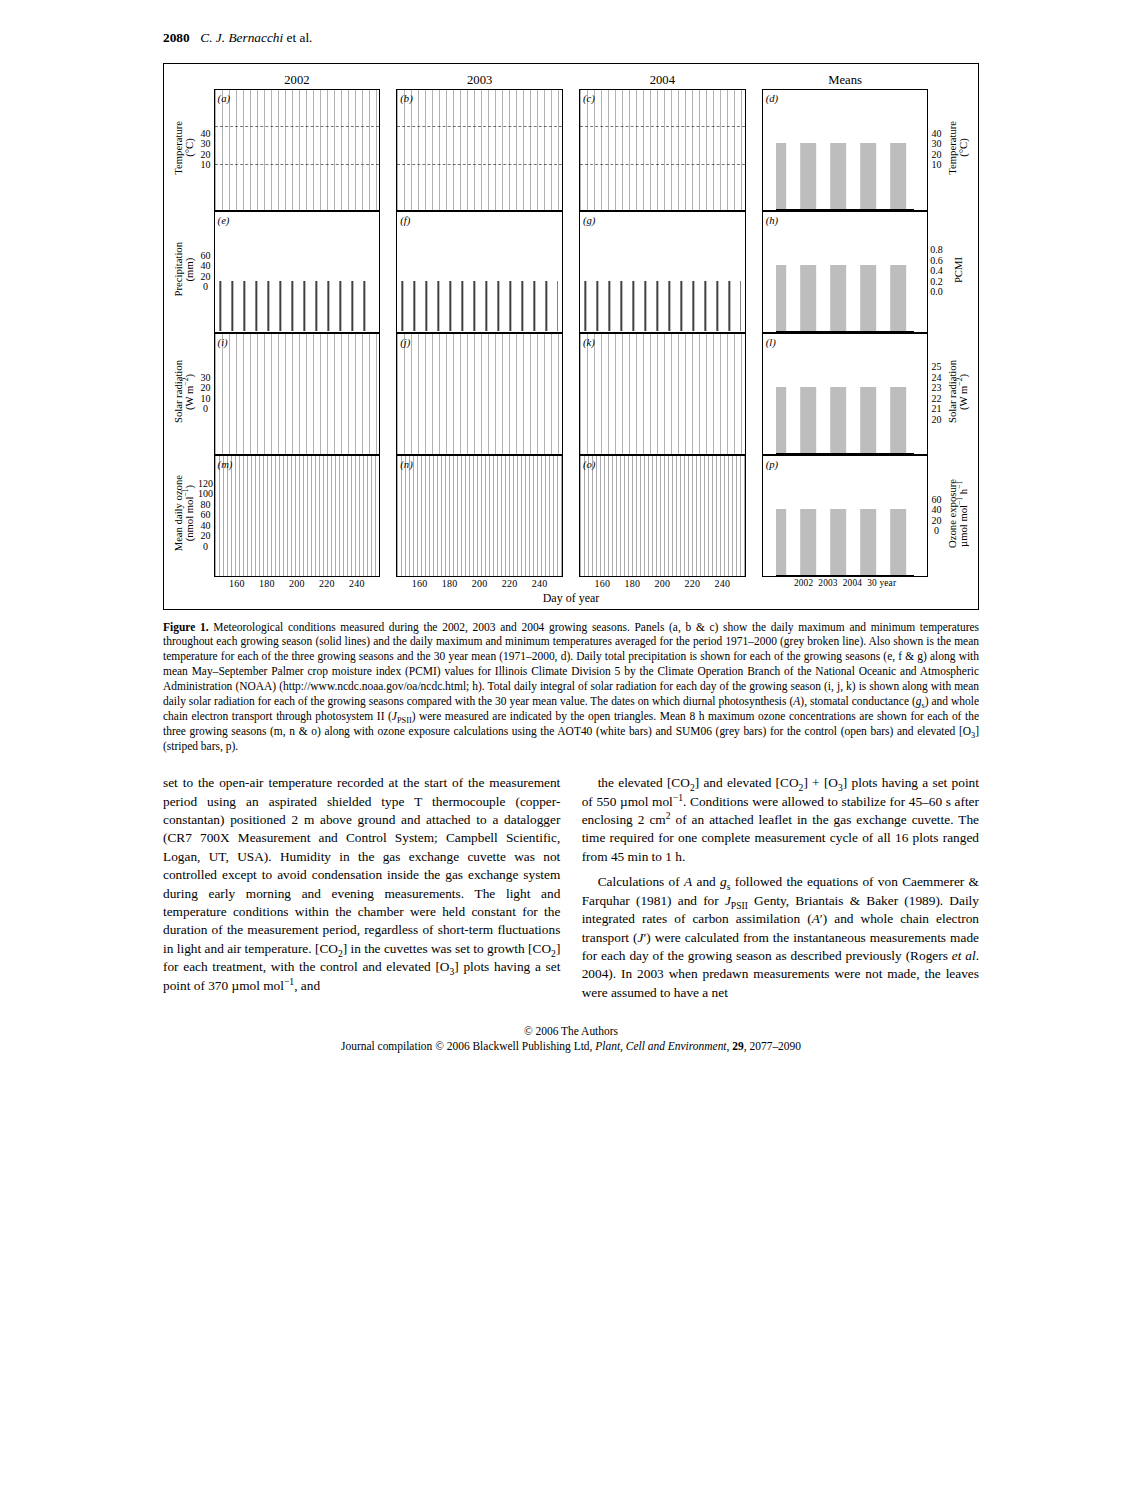2080 C. J. Bernacchi et al.
| | | 2002 | | 2003 | | 2004 | | Means | | |
| Temperature (°C) | 40 30 20 10 | (a) | | (b) | | (c) | | (d) | 40 30 20 10 | Temperature (°C) |
| Precipitation (mm) | 60 40 20 0 | (e) | | (f) | | (g) | | (h) | 0.8 0.6 0.4 0.2 0.0 | PCMI |
| Solar radiation (W m −2 ) | 30 20 10 0 | (i) | | (j) | | (k) | | (l) | 25 24 23 22 21 20 | Solar radiation (W m −2 ) |
| Mean daily ozone (nmol mol −1 ) | 120 100 80 60 40 20 0 | (m) | | (n) | | (o) | | (p) | 60 40 20 0 | Ozone exposure µmol mol −1 h −1 |
| | | 160 180 200 220 240 | | 160 180 200 220 240 | | 160 180 200 220 240 | | 2002 2003 2004 30 year | | |
| Day of year |
Figure 1. Meteorological conditions measured during the 2002, 2003 and 2004 growing seasons. Panels (a, b & c) show the daily maximum and minimum temperatures throughout each growing season (solid lines) and the daily maximum and minimum temperatures averaged for the period 1971–2000 (grey broken line). Also shown is the mean temperature for each of the three growing seasons and the 30 year mean (1971–2000, d). Daily total precipitation is shown for each of the growing seasons (e, f & g) along with mean May–September Palmer crop moisture index (PCMI) values for Illinois Climate Division 5 by the Climate Operation Branch of the National Oceanic and Atmospheric Administration (NOAA) (http://www.ncdc.noaa.gov/oa/ncdc.html; h). Total daily integral of solar radiation for each day of the growing season (i, j, k) is shown along with mean daily solar radiation for each of the growing seasons compared with the 30 year mean value. The dates on which diurnal photosynthesis (A), stomatal conductance (gs) and whole chain electron transport through photosystem II (JPSII) were measured are indicated by the open triangles. Mean 8 h maximum ozone concentrations are shown for each of the three growing seasons (m, n & o) along with ozone exposure calculations using the AOT40 (white bars) and SUM06 (grey bars) for the control (open bars) and elevated [O3] (striped bars, p).
set to the open-air temperature recorded at the start of the measurement period using an aspirated shielded type T thermocouple (copper-constantan) positioned 2 m above ground and attached to a datalogger (CR7 700X Measurement and Control System; Campbell Scientific, Logan, UT, USA). Humidity in the gas exchange cuvette was not controlled except to avoid condensation inside the gas exchange system during early morning and evening measurements. The light and temperature conditions within the chamber were held constant for the duration of the measurement period, regardless of short-term fluctuations in light and air temperature. [CO2] in the cuvettes was set to growth [CO2] for each treatment, with the control and elevated [O3] plots having a set point of 370 µmol mol−1, and
the elevated [CO2] and elevated [CO2] + [O3] plots having a set point of 550 µmol mol−1. Conditions were allowed to stabilize for 45–60 s after enclosing 2 cm2 of an attached leaflet in the gas exchange cuvette. The time required for one complete measurement cycle of all 16 plots ranged from 45 min to 1 h.
Calculations of A and gs followed the equations of von Caemmerer & Farquhar (1981) and for JPSII Genty, Briantais & Baker (1989). Daily integrated rates of carbon assimilation (A′) and whole chain electron transport (J′) were calculated from the instantaneous measurements made for each day of the growing season as described previously (Rogers et al. 2004). In 2003 when predawn measurements were not made, the leaves were assumed to have a net
© 2006 The Authors
Journal compilation © 2006 Blackwell Publishing Ltd, Plant, Cell and Environment, 29, 2077–2090